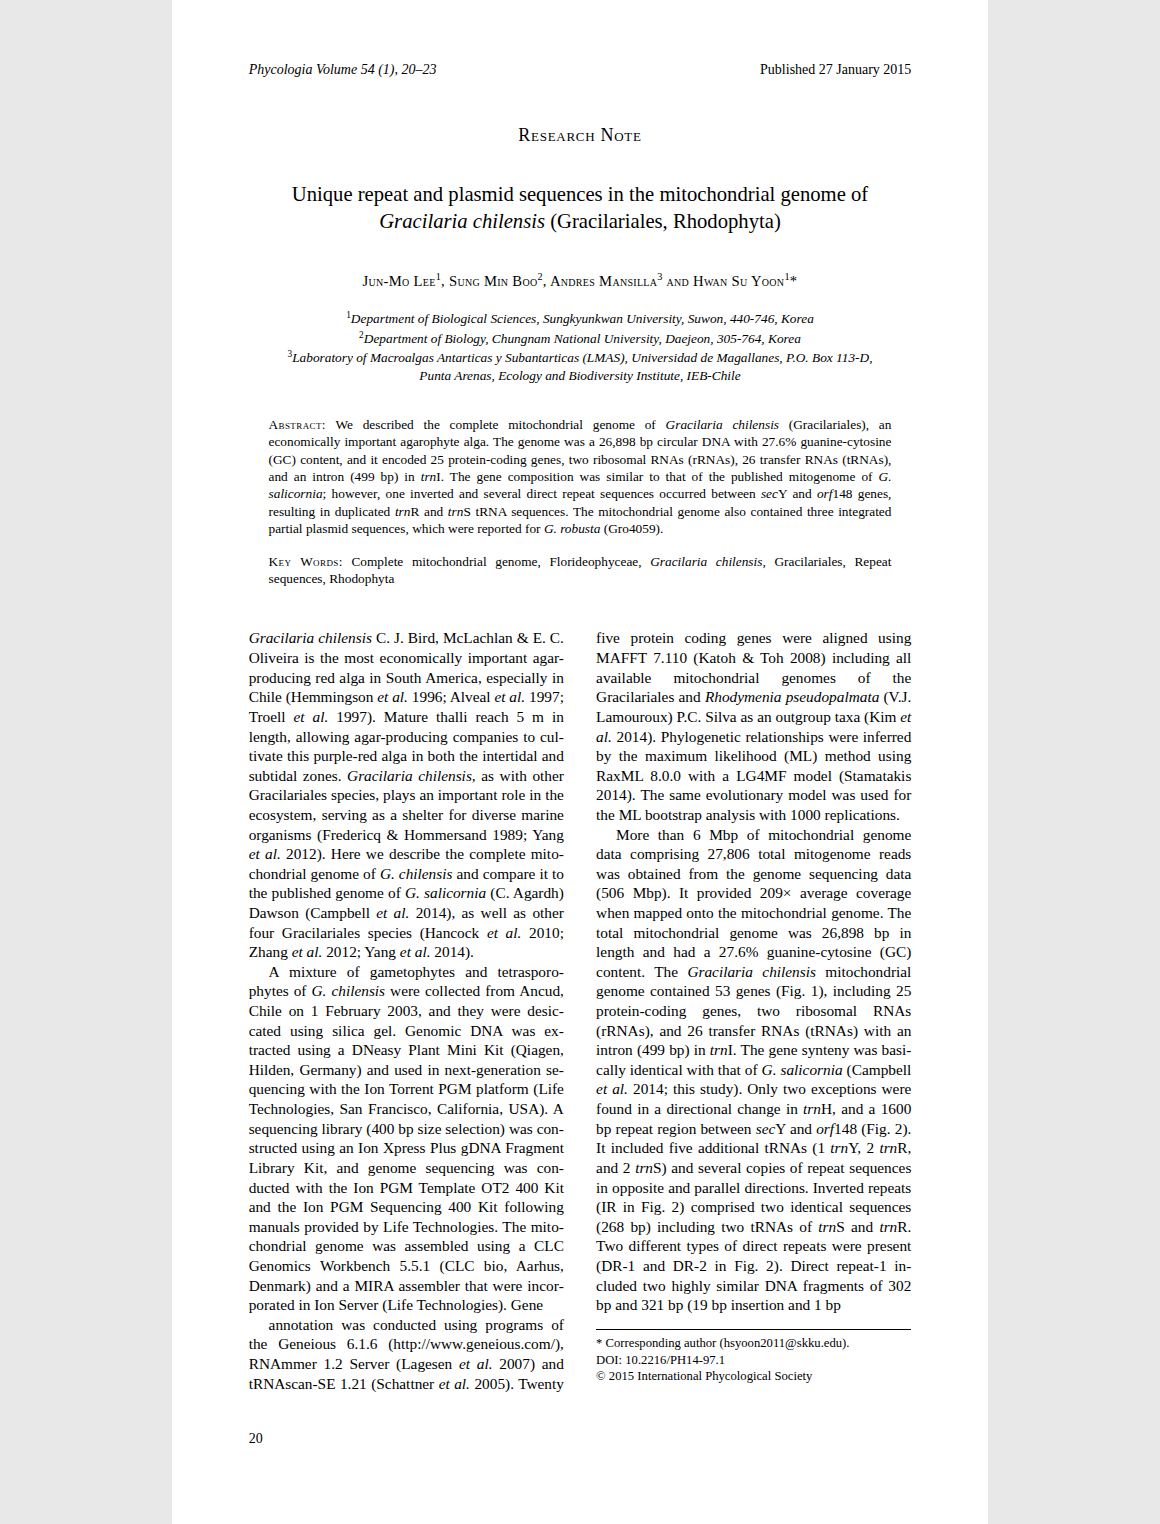Phycologia Volume 54 (1), 20–23 Published 27 January 2015
Research Note
Unique repeat and plasmid sequences in the mitochondrial genome of Gracilaria chilensis (Gracilariales, Rhodophyta)
Jun-Mo Lee1, Sung Min Boo2, Andres Mansilla3 and Hwan Su Yoon1*
1Department of Biological Sciences, Sungkyunkwan University, Suwon, 440-746, Korea
2Department of Biology, Chungnam National University, Daejeon, 305-764, Korea
3Laboratory of Macroalgas Antarticas y Subantarticas (LMAS), Universidad de Magallanes, P.O. Box 113-D,
Punta Arenas, Ecology and Biodiversity Institute, IEB-Chile
Abstract: We described the complete mitochondrial genome of Gracilaria chilensis (Gracilariales), an economically important agarophyte alga. The genome was a 26,898 bp circular DNA with 27.6% guanine-cytosine (GC) content, and it encoded 25 protein-coding genes, two ribosomal RNAs (rRNAs), 26 transfer RNAs (tRNAs), and an intron (499 bp) in trn I. The gene composition was similar to that of the published mitogenome of G. salicornia; however, one inverted and several direct repeat sequences occurred between sec Y and orf148 genes, resulting in duplicated trn R and trn S tRNA sequences. The mitochondrial genome also contained three integrated partial plasmid sequences, which were reported for G. robusta (Gro4059).
Key Words: Complete mitochondrial genome, Florideophyceae, Gracilaria chilensis, Gracilariales, Repeat sequences, Rhodophyta
Gracilaria chilensis C. J. Bird, McLachlan & E. C. Oliveira is the most economically important agar-producing red alga in South America, especially in Chile (Hemmingson et al. 1996; Alveal et al. 1997; Troell et al. 1997). Mature thalli reach 5 m in length, allowing agar-producing companies to cultivate this purple-red alga in both the intertidal and subtidal zones. Gracilaria chilensis, as with other Gracilariales species, plays an important role in the ecosystem, serving as a shelter for diverse marine organisms (Fredericq & Hommersand 1989; Yang et al. 2012). Here we describe the complete mitochondrial genome of G. chilensis and compare it to the published genome of G. salicornia (C. Agardh) Dawson (Campbell et al. 2014), as well as other four Gracilariales species (Hancock et al. 2010; Zhang et al. 2012; Yang et al. 2014).
A mixture of gametophytes and tetrasporophytes of G. chilensis were collected from Ancud, Chile on 1 February 2003, and they were desiccated using silica gel. Genomic DNA was extracted using a DNeasy Plant Mini Kit (Qiagen, Hilden, Germany) and used in next-generation sequencing with the Ion Torrent PGM platform (Life Technologies, San Francisco, California, USA). A sequencing library (400 bp size selection) was constructed using an Ion Xpress Plus gDNA Fragment Library Kit, and genome sequencing was conducted with the Ion PGM Template OT2 400 Kit and the Ion PGM Sequencing 400 Kit following manuals provided by Life Technologies. The mitochondrial genome was assembled using a CLC Genomics Workbench 5.5.1 (CLC bio, Aarhus, Denmark) and a MIRA assembler that were incorporated in Ion Server (Life Technologies). Gene
annotation was conducted using programs of the Geneious 6.1.6 (http://www.geneious.com/), RNAmmer 1.2 Server (Lagesen et al. 2007) and tRNAscan-SE 1.21 (Schattner et al. 2005). Twenty five protein coding genes were aligned using MAFFT 7.110 (Katoh & Toh 2008) including all available mitochondrial genomes of the Gracilariales and Rhodymenia pseudopalmata (V.J. Lamouroux) P.C. Silva as an outgroup taxa (Kim et al. 2014). Phylogenetic relationships were inferred by the maximum likelihood (ML) method using RaxML 8.0.0 with a LG4MF model (Stamatakis 2014). The same evolutionary model was used for the ML bootstrap analysis with 1000 replications.
More than 6 Mbp of mitochondrial genome data comprising 27,806 total mitogenome reads was obtained from the genome sequencing data (506 Mbp). It provided 209× average coverage when mapped onto the mitochondrial genome. The total mitochondrial genome was 26,898 bp in length and had a 27.6% guanine-cytosine (GC) content. The Gracilaria chilensis mitochondrial genome contained 53 genes (Fig. 1), including 25 protein-coding genes, two ribosomal RNAs (rRNAs), and 26 transfer RNAs (tRNAs) with an intron (499 bp) in trn I. The gene synteny was basically identical with that of G. salicornia (Campbell et al. 2014; this study). Only two exceptions were found in a directional change in trn H, and a 1600 bp repeat region between sec Y and orf148 (Fig. 2). It included five additional tRNAs (1 trn Y, 2 trn R, and 2 trn S) and several copies of repeat sequences in opposite and parallel directions. Inverted repeats (IR in Fig. 2) comprised two identical sequences (268 bp) including two tRNAs of trn S and trn R. Two different types of direct repeats were present (DR-1 and DR-2 in Fig. 2). Direct repeat-1 included two highly similar DNA fragments of 302 bp and 321 bp (19 bp insertion and 1 bp
* Corresponding author (hsyoon2011@skku.edu).
DOI: 10.2216/PH14-97.1
© 2015 International Phycological Society
20